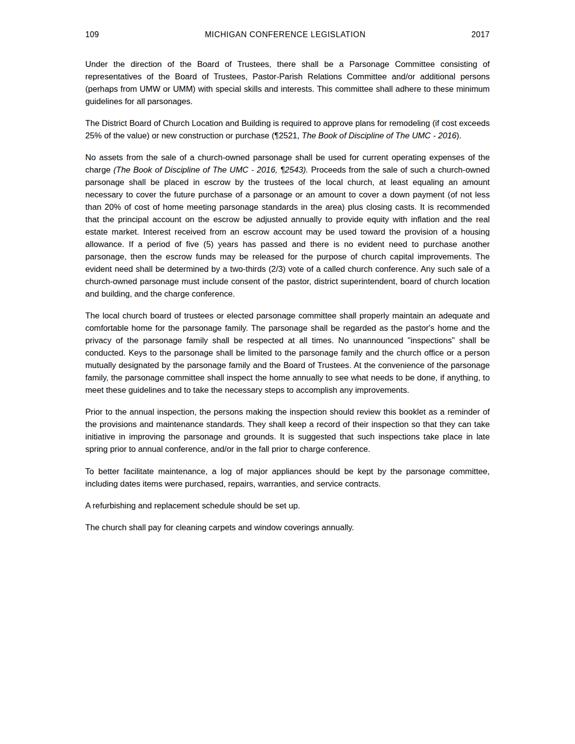109 Michigan Conference Legislation 2017
Under the direction of the Board of Trustees, there shall be a Parsonage Committee consisting of representatives of the Board of Trustees, Pastor-Parish Relations Committee and/or additional persons (perhaps from UMW or UMM) with special skills and interests. This committee shall adhere to these minimum guidelines for all parsonages.
The District Board of Church Location and Building is required to approve plans for remodeling (if cost exceeds 25% of the value) or new construction or purchase (¶2521, The Book of Discipline of The UMC - 2016).
No assets from the sale of a church-owned parsonage shall be used for current operating expenses of the charge (The Book of Discipline of The UMC - 2016, ¶2543). Proceeds from the sale of such a church-owned parsonage shall be placed in escrow by the trustees of the local church, at least equaling an amount necessary to cover the future purchase of a parsonage or an amount to cover a down payment (of not less than 20% of cost of home meeting parsonage standards in the area) plus closing casts. It is recommended that the principal account on the escrow be adjusted annually to provide equity with inflation and the real estate market. Interest received from an escrow account may be used toward the provision of a housing allowance. If a period of five (5) years has passed and there is no evident need to purchase another parsonage, then the escrow funds may be released for the purpose of church capital improvements. The evident need shall be determined by a two-thirds (2/3) vote of a called church conference. Any such sale of a church-owned parsonage must include consent of the pastor, district superintendent, board of church location and building, and the charge conference.
The local church board of trustees or elected parsonage committee shall properly maintain an adequate and comfortable home for the parsonage family. The parsonage shall be regarded as the pastor's home and the privacy of the parsonage family shall be respected at all times. No unannounced "inspections" shall be conducted. Keys to the parsonage shall be limited to the parsonage family and the church office or a person mutually designated by the parsonage family and the Board of Trustees. At the convenience of the parsonage family, the parsonage committee shall inspect the home annually to see what needs to be done, if anything, to meet these guidelines and to take the necessary steps to accomplish any improvements.
Prior to the annual inspection, the persons making the inspection should review this booklet as a reminder of the provisions and maintenance standards. They shall keep a record of their inspection so that they can take initiative in improving the parsonage and grounds. It is suggested that such inspections take place in late spring prior to annual conference, and/or in the fall prior to charge conference.
To better facilitate maintenance, a log of major appliances should be kept by the parsonage committee, including dates items were purchased, repairs, warranties, and service contracts.
A refurbishing and replacement schedule should be set up.
The church shall pay for cleaning carpets and window coverings annually.